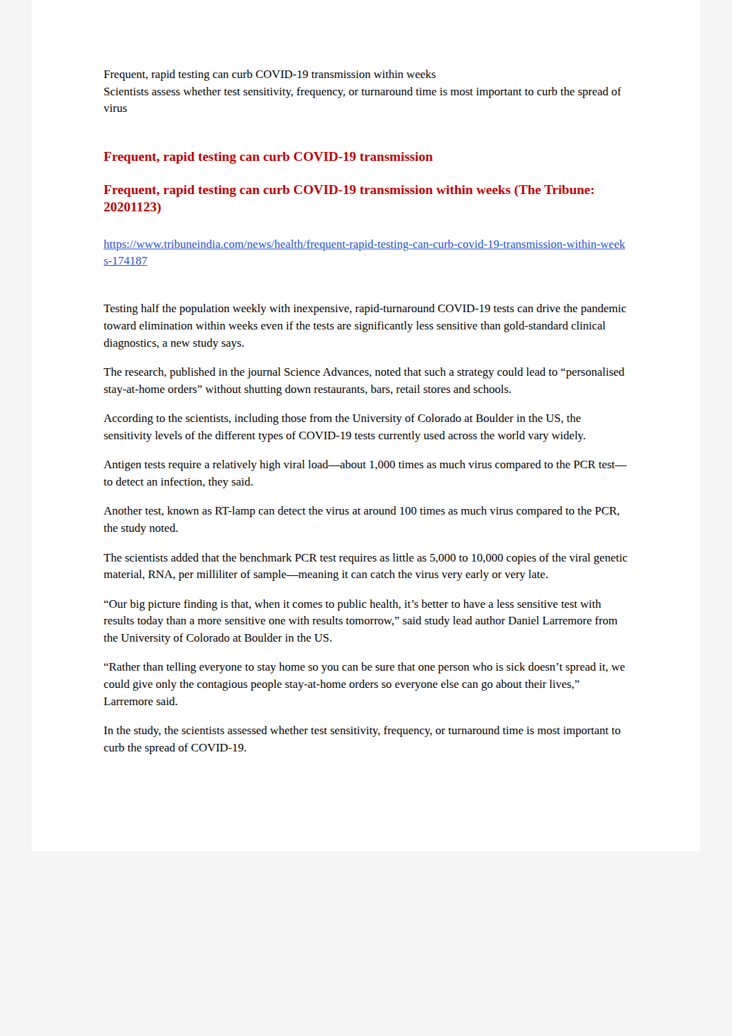Frequent, rapid testing can curb COVID-19 transmission within weeks
Scientists assess whether test sensitivity, frequency, or turnaround time is most important to curb the spread of virus
Frequent, rapid testing can curb COVID-19 transmission
Frequent, rapid testing can curb COVID-19 transmission within weeks (The Tribune: 20201123)
https://www.tribuneindia.com/news/health/frequent-rapid-testing-can-curb-covid-19-transmission-within-weeks-174187
Testing half the population weekly with inexpensive, rapid-turnaround COVID-19 tests can drive the pandemic toward elimination within weeks even if the tests are significantly less sensitive than gold-standard clinical diagnostics, a new study says.
The research, published in the journal Science Advances, noted that such a strategy could lead to “personalised stay-at-home orders” without shutting down restaurants, bars, retail stores and schools.
According to the scientists, including those from the University of Colorado at Boulder in the US, the sensitivity levels of the different types of COVID-19 tests currently used across the world vary widely.
Antigen tests require a relatively high viral load—about 1,000 times as much virus compared to the PCR test—to detect an infection, they said.
Another test, known as RT-lamp can detect the virus at around 100 times as much virus compared to the PCR, the study noted.
The scientists added that the benchmark PCR test requires as little as 5,000 to 10,000 copies of the viral genetic material, RNA, per milliliter of sample—meaning it can catch the virus very early or very late.
“Our big picture finding is that, when it comes to public health, it’s better to have a less sensitive test with results today than a more sensitive one with results tomorrow,” said study lead author Daniel Larremore from the University of Colorado at Boulder in the US.
“Rather than telling everyone to stay home so you can be sure that one person who is sick doesn’t spread it, we could give only the contagious people stay-at-home orders so everyone else can go about their lives,” Larremore said.
In the study, the scientists assessed whether test sensitivity, frequency, or turnaround time is most important to curb the spread of COVID-19.